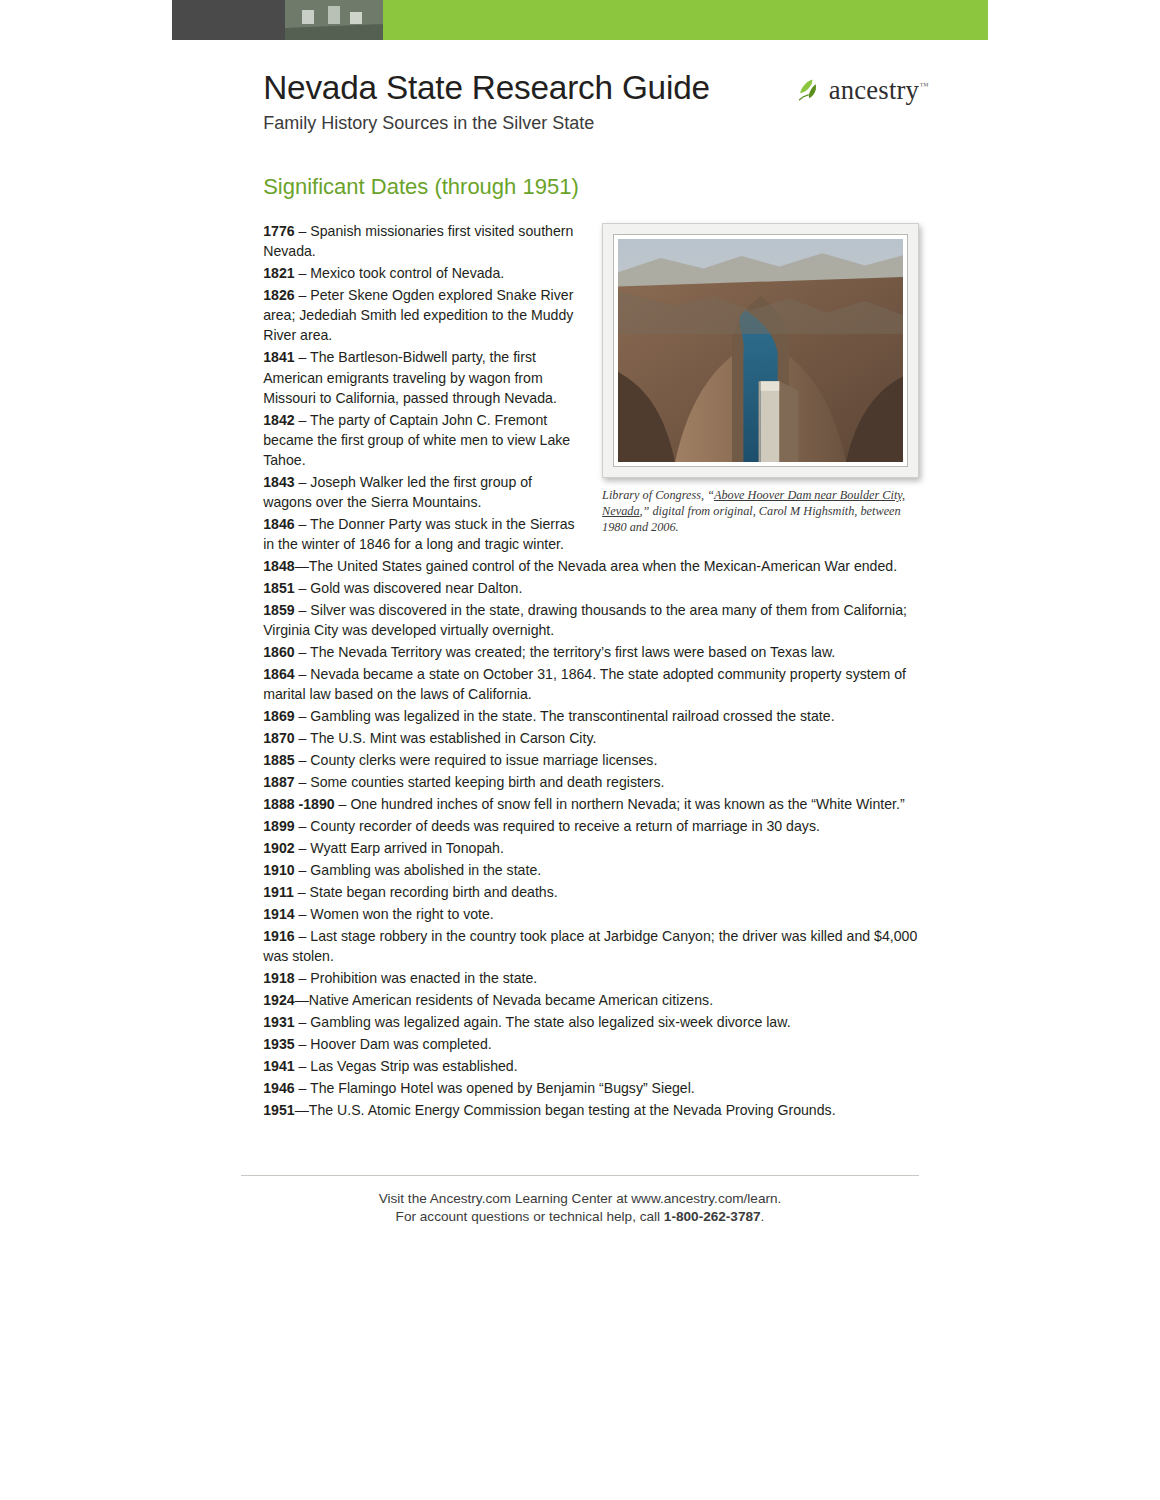Nevada State Research Guide
Family History Sources in the Silver State
ancestry™
Significant Dates (through 1951)
Library of Congress, “Above Hoover Dam near Boulder City, Nevada,” digital from original, Carol M Highsmith, between 1980 and 2006.
1776 – Spanish missionaries first visited southern Nevada.
1821 – Mexico took control of Nevada.
1826 – Peter Skene Ogden explored Snake River area; Jedediah Smith led expedition to the Muddy River area.
1841 – The Bartleson-Bidwell party, the first American emigrants traveling by wagon from Missouri to California, passed through Nevada.
1842 – The party of Captain John C. Fremont became the first group of white men to view Lake Tahoe.
1843 – Joseph Walker led the first group of wagons over the Sierra Mountains.
1846 – The Donner Party was stuck in the Sierras in the winter of 1846 for a long and tragic winter.
1848—The United States gained control of the Nevada area when the Mexican-American War ended.
1851 – Gold was discovered near Dalton.
1859 – Silver was discovered in the state, drawing thousands to the area many of them from California; Virginia City was developed virtually overnight.
1860 – The Nevada Territory was created; the territory’s first laws were based on Texas law.
1864 – Nevada became a state on October 31, 1864. The state adopted community property system of marital law based on the laws of California.
1869 – Gambling was legalized in the state. The transcontinental railroad crossed the state.
1870 – The U.S. Mint was established in Carson City.
1885 – County clerks were required to issue marriage licenses.
1887 – Some counties started keeping birth and death registers.
1888 -1890 – One hundred inches of snow fell in northern Nevada; it was known as the “White Winter.”
1899 – County recorder of deeds was required to receive a return of marriage in 30 days.
1902 – Wyatt Earp arrived in Tonopah.
1910 – Gambling was abolished in the state.
1911 – State began recording birth and deaths.
1914 – Women won the right to vote.
1916 – Last stage robbery in the country took place at Jarbidge Canyon; the driver was killed and $4,000 was stolen.
1918 – Prohibition was enacted in the state.
1924—Native American residents of Nevada became American citizens.
1931 – Gambling was legalized again. The state also legalized six-week divorce law.
1935 – Hoover Dam was completed.
1941 – Las Vegas Strip was established.
1946 – The Flamingo Hotel was opened by Benjamin “Bugsy” Siegel.
1951—The U.S. Atomic Energy Commission began testing at the Nevada Proving Grounds.
Visit the Ancestry.com Learning Center at www.ancestry.com/learn.
For account questions or technical help, call 1-800-262-3787.